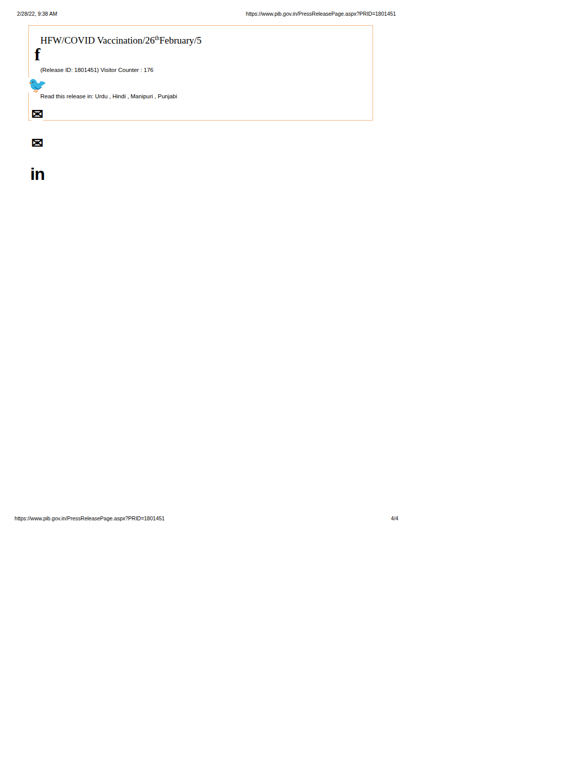2/28/22, 9:38 AM
https://www.pib.gov.in/PressReleasePage.aspx?PRID=1801451
f 🐦 ✉ ✉ in
HFW/COVID Vaccination/26thFebruary/5
(Release ID: 1801451) Visitor Counter : 176
Read this release in: Urdu , Hindi , Manipuri , Punjabi
https://www.pib.gov.in/PressReleasePage.aspx?PRID=1801451
4/4